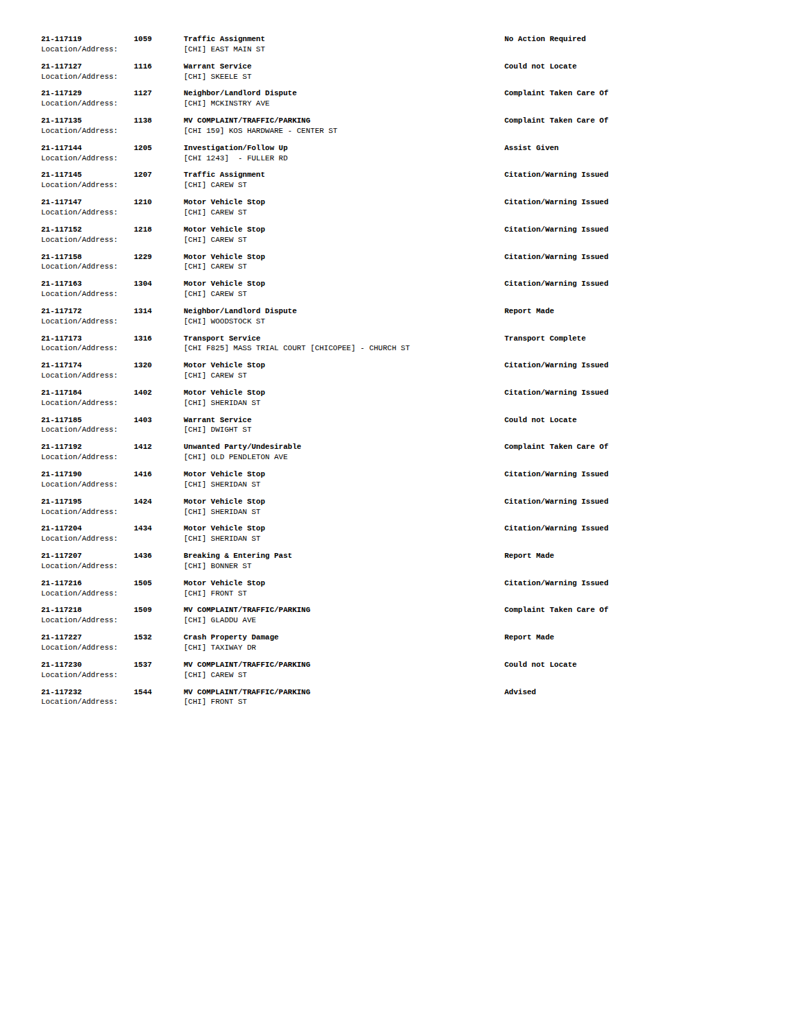| 21-117119 | 1059 | Traffic Assignment | No Action Required |
| Location/Address: | | [CHI] EAST MAIN ST |
| 21-117127 | 1116 | Warrant Service | Could not Locate |
| Location/Address: | | [CHI] SKEELE ST |
| 21-117129 | 1127 | Neighbor/Landlord Dispute | Complaint Taken Care Of |
| Location/Address: | | [CHI] MCKINSTRY AVE |
| 21-117135 | 1138 | MV COMPLAINT/TRAFFIC/PARKING | Complaint Taken Care Of |
| Location/Address: | | [CHI 159] KOS HARDWARE - CENTER ST |
| 21-117144 | 1205 | Investigation/Follow Up | Assist Given |
| Location/Address: | | [CHI 1243] - FULLER RD |
| 21-117145 | 1207 | Traffic Assignment | Citation/Warning Issued |
| Location/Address: | | [CHI] CAREW ST |
| 21-117147 | 1210 | Motor Vehicle Stop | Citation/Warning Issued |
| Location/Address: | | [CHI] CAREW ST |
| 21-117152 | 1218 | Motor Vehicle Stop | Citation/Warning Issued |
| Location/Address: | | [CHI] CAREW ST |
| 21-117158 | 1229 | Motor Vehicle Stop | Citation/Warning Issued |
| Location/Address: | | [CHI] CAREW ST |
| 21-117163 | 1304 | Motor Vehicle Stop | Citation/Warning Issued |
| Location/Address: | | [CHI] CAREW ST |
| 21-117172 | 1314 | Neighbor/Landlord Dispute | Report Made |
| Location/Address: | | [CHI] WOODSTOCK ST |
| 21-117173 | 1316 | Transport Service | Transport Complete |
| Location/Address: | | [CHI F825] MASS TRIAL COURT [CHICOPEE] - CHURCH ST |
| 21-117174 | 1320 | Motor Vehicle Stop | Citation/Warning Issued |
| Location/Address: | | [CHI] CAREW ST |
| 21-117184 | 1402 | Motor Vehicle Stop | Citation/Warning Issued |
| Location/Address: | | [CHI] SHERIDAN ST |
| 21-117185 | 1403 | Warrant Service | Could not Locate |
| Location/Address: | | [CHI] DWIGHT ST |
| 21-117192 | 1412 | Unwanted Party/Undesirable | Complaint Taken Care Of |
| Location/Address: | | [CHI] OLD PENDLETON AVE |
| 21-117190 | 1416 | Motor Vehicle Stop | Citation/Warning Issued |
| Location/Address: | | [CHI] SHERIDAN ST |
| 21-117195 | 1424 | Motor Vehicle Stop | Citation/Warning Issued |
| Location/Address: | | [CHI] SHERIDAN ST |
| 21-117204 | 1434 | Motor Vehicle Stop | Citation/Warning Issued |
| Location/Address: | | [CHI] SHERIDAN ST |
| 21-117207 | 1436 | Breaking & Entering Past | Report Made |
| Location/Address: | | [CHI] BONNER ST |
| 21-117216 | 1505 | Motor Vehicle Stop | Citation/Warning Issued |
| Location/Address: | | [CHI] FRONT ST |
| 21-117218 | 1509 | MV COMPLAINT/TRAFFIC/PARKING | Complaint Taken Care Of |
| Location/Address: | | [CHI] GLADDU AVE |
| 21-117227 | 1532 | Crash Property Damage | Report Made |
| Location/Address: | | [CHI] TAXIWAY DR |
| 21-117230 | 1537 | MV COMPLAINT/TRAFFIC/PARKING | Could not Locate |
| Location/Address: | | [CHI] CAREW ST |
| 21-117232 | 1544 | MV COMPLAINT/TRAFFIC/PARKING | Advised |
| Location/Address: | | [CHI] FRONT ST |